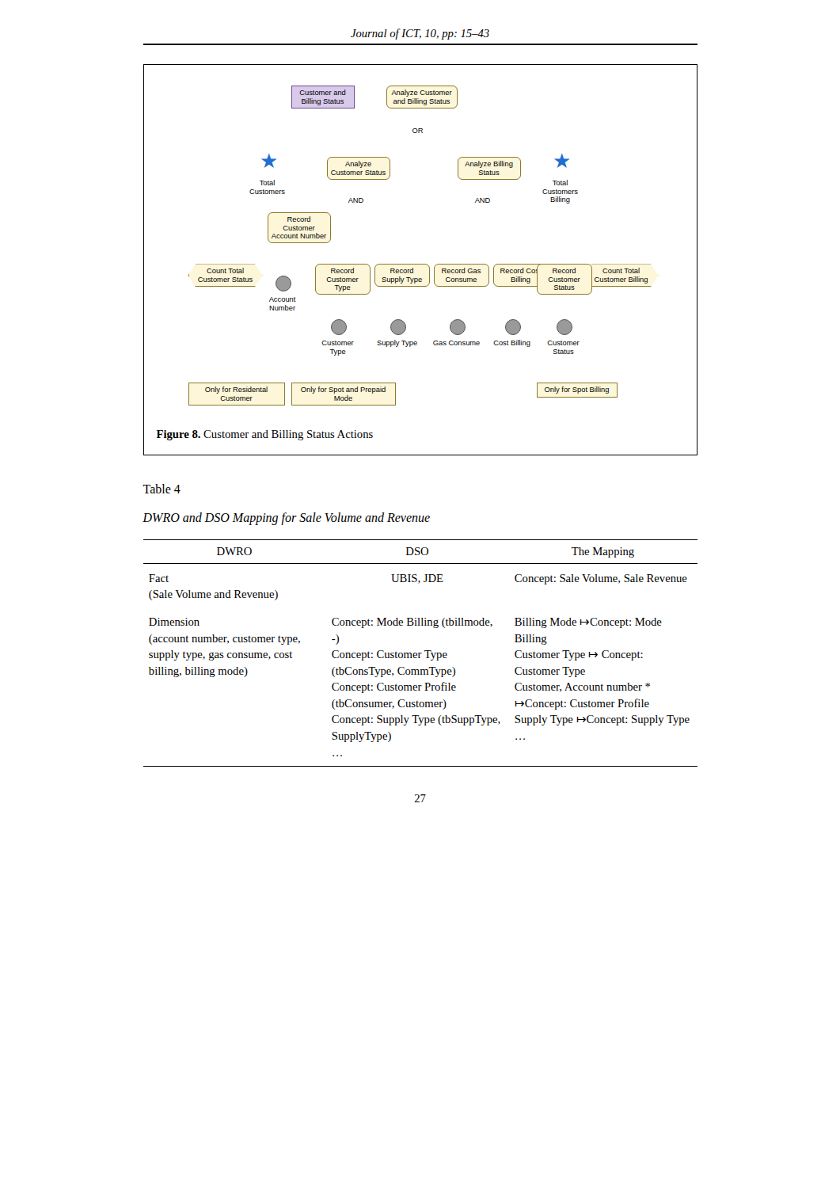Journal of ICT, 10, pp: 15–43
Customer and Billing Status
Analyze Customer and Billing Status
OR
Analyze Customer Status
Analyze Billing Status
★
Total Customers
★
Total Customers Billing
AND
AND
Record Customer Account Number
Count Total Customer Status
Count Total Customer Billing
Record Customer Type
Record Supply Type
Record Gas Consume
Record Cost Billing
Record Customer Status
Account Number
Customer Type
Supply Type
Gas Consume
Cost Billing
Customer Status
Only for Residental Customer
Only for Spot and Prepaid Mode
Only for Spot Billing
Figure 8. Customer and Billing Status Actions
Table 4
DWRO and DSO Mapping for Sale Volume and Revenue
| DWRO | DSO | The Mapping |
| --- | --- | --- |
| Fact (Sale Volume and Revenue) | UBIS, JDE | Concept: Sale Volume, Sale Revenue |
| Dimension (account number, customer type, supply type, gas consume, cost billing, billing mode) | Concept: Mode Billing (tbillmode, -) Concept: Customer Type (tbConsType, CommType) Concept: Customer Profile (tbConsumer, Customer) Concept: Supply Type (tbSuppType, SupplyType) … | Billing Mode ↦Concept: Mode Billing Customer Type ↦ Concept: Customer Type Customer, Account number * ↦Concept: Customer Profile Supply Type ↦Concept: Supply Type … |
27